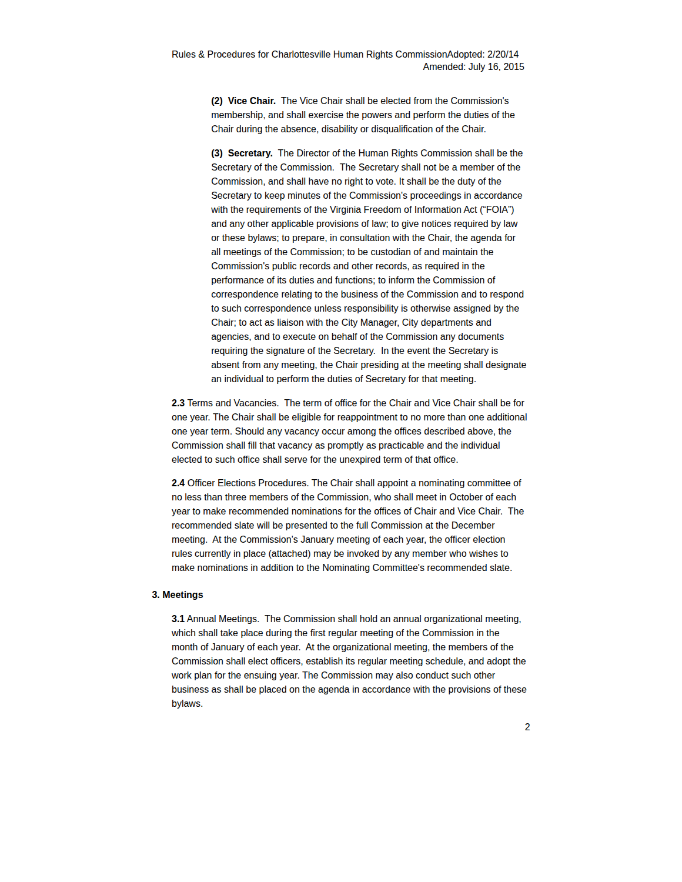Rules & Procedures for Charlottesville Human Rights Commission Adopted: 2/20/14
Amended: July 16, 2015
(2) Vice Chair. The Vice Chair shall be elected from the Commission's membership, and shall exercise the powers and perform the duties of the Chair during the absence, disability or disqualification of the Chair.
(3) Secretary. The Director of the Human Rights Commission shall be the Secretary of the Commission. The Secretary shall not be a member of the Commission, and shall have no right to vote. It shall be the duty of the Secretary to keep minutes of the Commission's proceedings in accordance with the requirements of the Virginia Freedom of Information Act (“FOIA”) and any other applicable provisions of law; to give notices required by law or these bylaws; to prepare, in consultation with the Chair, the agenda for all meetings of the Commission; to be custodian of and maintain the Commission's public records and other records, as required in the performance of its duties and functions; to inform the Commission of correspondence relating to the business of the Commission and to respond to such correspondence unless responsibility is otherwise assigned by the Chair; to act as liaison with the City Manager, City departments and agencies, and to execute on behalf of the Commission any documents requiring the signature of the Secretary. In the event the Secretary is absent from any meeting, the Chair presiding at the meeting shall designate an individual to perform the duties of Secretary for that meeting.
2.3 Terms and Vacancies. The term of office for the Chair and Vice Chair shall be for one year. The Chair shall be eligible for reappointment to no more than one additional one year term. Should any vacancy occur among the offices described above, the Commission shall fill that vacancy as promptly as practicable and the individual elected to such office shall serve for the unexpired term of that office.
2.4 Officer Elections Procedures. The Chair shall appoint a nominating committee of no less than three members of the Commission, who shall meet in October of each year to make recommended nominations for the offices of Chair and Vice Chair. The recommended slate will be presented to the full Commission at the December meeting. At the Commission's January meeting of each year, the officer election rules currently in place (attached) may be invoked by any member who wishes to make nominations in addition to the Nominating Committee's recommended slate.
3. Meetings
3.1 Annual Meetings. The Commission shall hold an annual organizational meeting, which shall take place during the first regular meeting of the Commission in the month of January of each year. At the organizational meeting, the members of the Commission shall elect officers, establish its regular meeting schedule, and adopt the work plan for the ensuing year. The Commission may also conduct such other business as shall be placed on the agenda in accordance with the provisions of these bylaws.
2